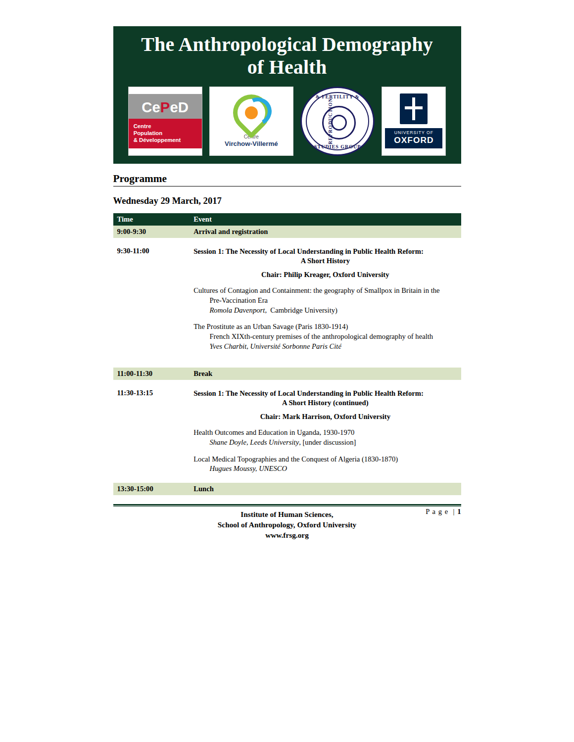The Anthropological Demography
of Health
CePeD
Centre
Population
& Développement
Centre Virchow-Villermé
& FERTILITY &
REPRODUCTION
STUDIES GROUP
UNIVERSITY OF OXFORD
Programme
Wednesday 29 March, 2017
| Time | Event |
| --- | --- |
| 9:00-9:30 | Arrival and registration |
| 9:30-11:00 | Session 1: The Necessity of Local Understanding in Public Health Reform: A Short History Chair: Philip Kreager, Oxford University Cultures of Contagion and Containment: the geography of Smallpox in Britain in the Pre-Vaccination Era Romola Davenport , Cambridge University) The Prostitute as an Urban Savage (Paris 1830-1914) French XIXth-century premises of the anthropological demography of health Yves Charbit, Université Sorbonne Paris Cité |
| 11:00-11:30 | Break |
| 11:30-13:15 | Session 1: The Necessity of Local Understanding in Public Health Reform: A Short History (continued) Chair: Mark Harrison, Oxford University Health Outcomes and Education in Uganda, 1930-1970 Shane Doyle, Leeds University , [under discussion] Local Medical Topographies and the Conquest of Algeria (1830-1870) Hugues Moussy, UNESCO |
| 13:30-15:00 | Lunch |
Institute of Human Sciences,
School of Anthropology, Oxford University
www.frsg.org
P a g e | 1